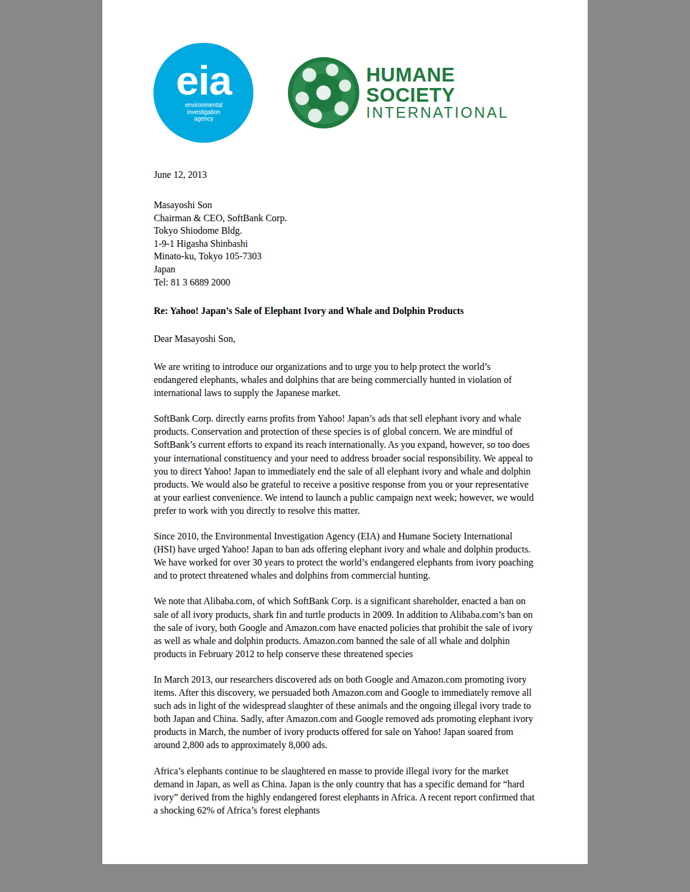eia
environmental
investigation
agency
HUMANE SOCIETY
INTERNATIONAL
June 12, 2013
Masayoshi Son
Chairman & CEO, SoftBank Corp.
Tokyo Shiodome Bldg.
1-9-1 Higasha Shinbashi
Minato-ku, Tokyo 105-7303
Japan
Tel: 81 3 6889 2000
Re: Yahoo! Japan’s Sale of Elephant Ivory and Whale and Dolphin Products
Dear Masayoshi Son,
We are writing to introduce our organizations and to urge you to help protect the world’s endangered elephants, whales and dolphins that are being commercially hunted in violation of international laws to supply the Japanese market.
SoftBank Corp. directly earns profits from Yahoo! Japan’s ads that sell elephant ivory and whale products. Conservation and protection of these species is of global concern. We are mindful of SoftBank’s current efforts to expand its reach internationally. As you expand, however, so too does your international constituency and your need to address broader social responsibility. We appeal to you to direct Yahoo! Japan to immediately end the sale of all elephant ivory and whale and dolphin products. We would also be grateful to receive a positive response from you or your representative at your earliest convenience. We intend to launch a public campaign next week; however, we would prefer to work with you directly to resolve this matter.
Since 2010, the Environmental Investigation Agency (EIA) and Humane Society International (HSI) have urged Yahoo! Japan to ban ads offering elephant ivory and whale and dolphin products. We have worked for over 30 years to protect the world’s endangered elephants from ivory poaching and to protect threatened whales and dolphins from commercial hunting.
We note that Alibaba.com, of which SoftBank Corp. is a significant shareholder, enacted a ban on sale of all ivory products, shark fin and turtle products in 2009. In addition to Alibaba.com’s ban on the sale of ivory, both Google and Amazon.com have enacted policies that prohibit the sale of ivory as well as whale and dolphin products. Amazon.com banned the sale of all whale and dolphin products in February 2012 to help conserve these threatened species
In March 2013, our researchers discovered ads on both Google and Amazon.com promoting ivory items. After this discovery, we persuaded both Amazon.com and Google to immediately remove all such ads in light of the widespread slaughter of these animals and the ongoing illegal ivory trade to both Japan and China. Sadly, after Amazon.com and Google removed ads promoting elephant ivory products in March, the number of ivory products offered for sale on Yahoo! Japan soared from around 2,800 ads to approximately 8,000 ads.
Africa’s elephants continue to be slaughtered en masse to provide illegal ivory for the market demand in Japan, as well as China. Japan is the only country that has a specific demand for “hard ivory” derived from the highly endangered forest elephants in Africa. A recent report confirmed that a shocking 62% of Africa’s forest elephants